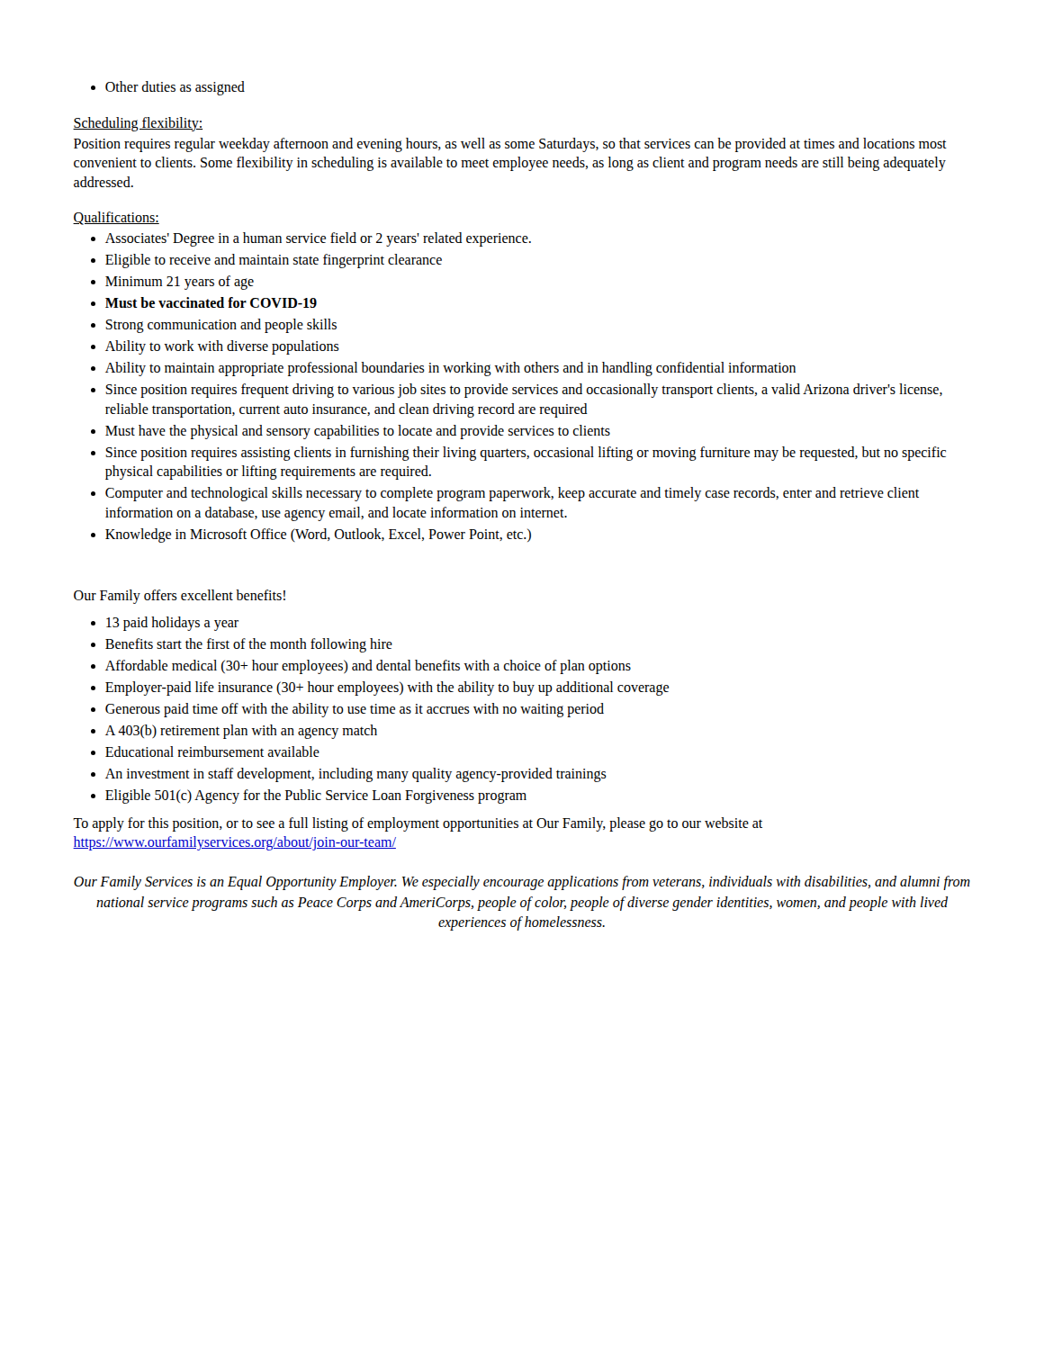Other duties as assigned
Scheduling flexibility:
Position requires regular weekday afternoon and evening hours, as well as some Saturdays, so that services can be provided at times and locations most convenient to clients. Some flexibility in scheduling is available to meet employee needs, as long as client and program needs are still being adequately addressed.
Qualifications:
Associates' Degree in a human service field or 2 years' related experience.
Eligible to receive and maintain state fingerprint clearance
Minimum 21 years of age
Must be vaccinated for COVID-19
Strong communication and people skills
Ability to work with diverse populations
Ability to maintain appropriate professional boundaries in working with others and in handling confidential information
Since position requires frequent driving to various job sites to provide services and occasionally transport clients, a valid Arizona driver's license, reliable transportation, current auto insurance, and clean driving record are required
Must have the physical and sensory capabilities to locate and provide services to clients
Since position requires assisting clients in furnishing their living quarters, occasional lifting or moving furniture may be requested, but no specific physical capabilities or lifting requirements are required.
Computer and technological skills necessary to complete program paperwork, keep accurate and timely case records, enter and retrieve client information on a database, use agency email, and locate information on internet.
Knowledge in Microsoft Office (Word, Outlook, Excel, Power Point, etc.)
Our Family offers excellent benefits!
13 paid holidays a year
Benefits start the first of the month following hire
Affordable medical (30+ hour employees) and dental benefits with a choice of plan options
Employer-paid life insurance (30+ hour employees) with the ability to buy up additional coverage
Generous paid time off with the ability to use time as it accrues with no waiting period
A 403(b) retirement plan with an agency match
Educational reimbursement available
An investment in staff development, including many quality agency-provided trainings
Eligible 501(c) Agency for the Public Service Loan Forgiveness program
To apply for this position, or to see a full listing of employment opportunities at Our Family, please go to our website at https://www.ourfamilyservices.org/about/join-our-team/
Our Family Services is an Equal Opportunity Employer. We especially encourage applications from veterans, individuals with disabilities, and alumni from national service programs such as Peace Corps and AmeriCorps, people of color, people of diverse gender identities, women, and people with lived experiences of homelessness.